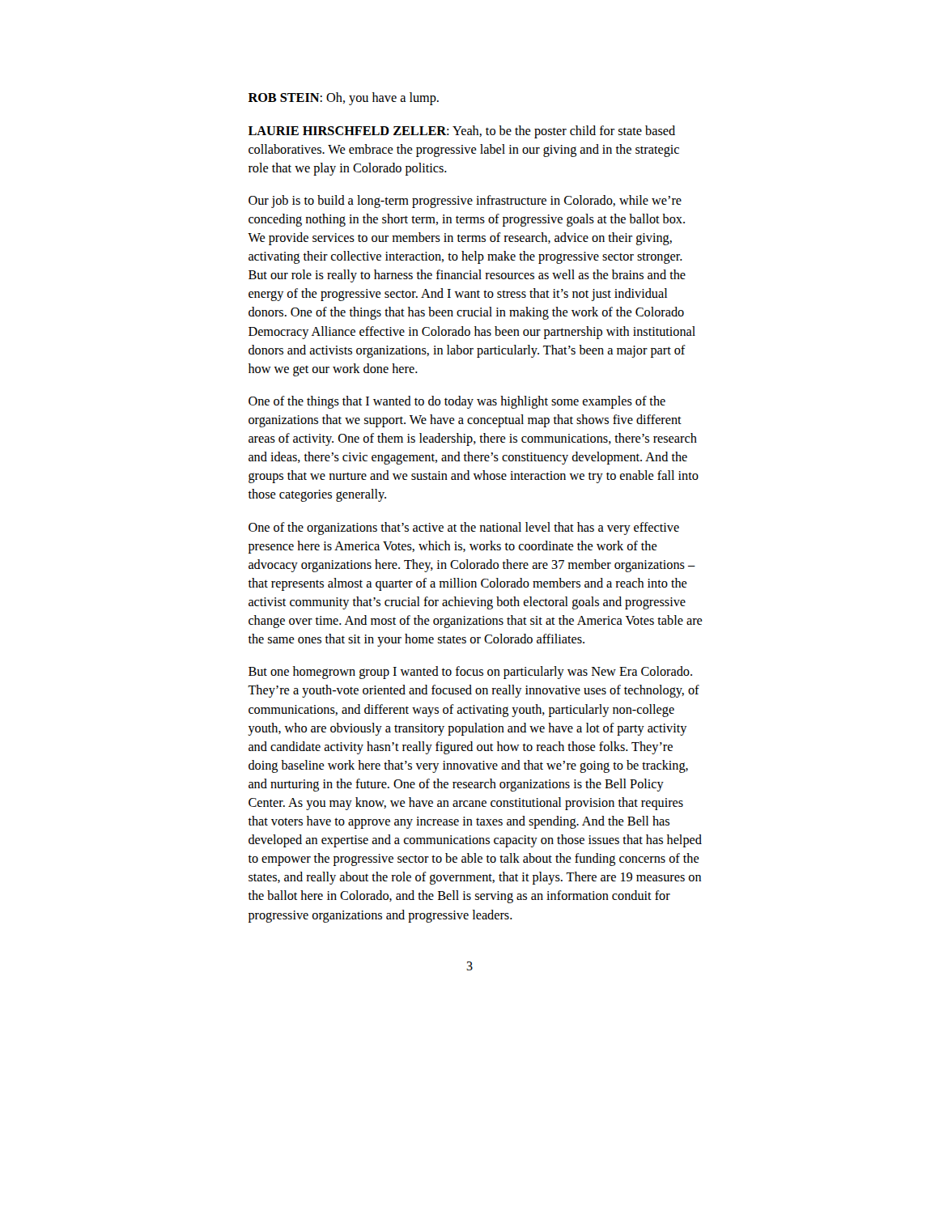ROB STEIN: Oh, you have a lump.
LAURIE HIRSCHFELD ZELLER: Yeah, to be the poster child for state based collaboratives. We embrace the progressive label in our giving and in the strategic role that we play in Colorado politics.
Our job is to build a long-term progressive infrastructure in Colorado, while we’re conceding nothing in the short term, in terms of progressive goals at the ballot box. We provide services to our members in terms of research, advice on their giving, activating their collective interaction, to help make the progressive sector stronger. But our role is really to harness the financial resources as well as the brains and the energy of the progressive sector. And I want to stress that it’s not just individual donors. One of the things that has been crucial in making the work of the Colorado Democracy Alliance effective in Colorado has been our partnership with institutional donors and activists organizations, in labor particularly. That’s been a major part of how we get our work done here.
One of the things that I wanted to do today was highlight some examples of the organizations that we support. We have a conceptual map that shows five different areas of activity. One of them is leadership, there is communications, there’s research and ideas, there’s civic engagement, and there’s constituency development. And the groups that we nurture and we sustain and whose interaction we try to enable fall into those categories generally.
One of the organizations that’s active at the national level that has a very effective presence here is America Votes, which is, works to coordinate the work of the advocacy organizations here. They, in Colorado there are 37 member organizations – that represents almost a quarter of a million Colorado members and a reach into the activist community that’s crucial for achieving both electoral goals and progressive change over time. And most of the organizations that sit at the America Votes table are the same ones that sit in your home states or Colorado affiliates.
But one homegrown group I wanted to focus on particularly was New Era Colorado. They’re a youth-vote oriented and focused on really innovative uses of technology, of communications, and different ways of activating youth, particularly non-college youth, who are obviously a transitory population and we have a lot of party activity and candidate activity hasn’t really figured out how to reach those folks. They’re doing baseline work here that’s very innovative and that we’re going to be tracking, and nurturing in the future. One of the research organizations is the Bell Policy Center. As you may know, we have an arcane constitutional provision that requires that voters have to approve any increase in taxes and spending. And the Bell has developed an expertise and a communications capacity on those issues that has helped to empower the progressive sector to be able to talk about the funding concerns of the states, and really about the role of government, that it plays. There are 19 measures on the ballot here in Colorado, and the Bell is serving as an information conduit for progressive organizations and progressive leaders.
3